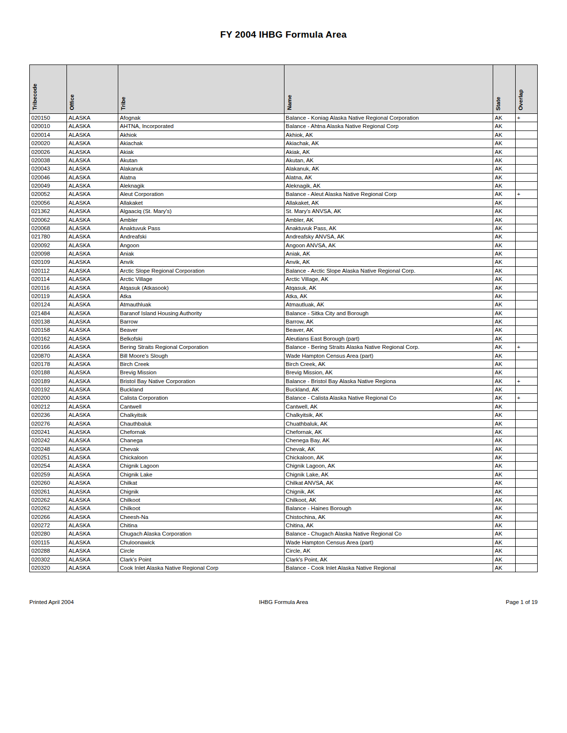FY 2004 IHBG Formula Area
| Tribecode | Office | Tribe | Name | State | Overlap |
| --- | --- | --- | --- | --- | --- |
| 020150 | ALASKA | Afognak | Balance - Koniag Alaska Native Regional Corporation | AK | + |
| 020010 | ALASKA | AHTNA, Incorporated | Balance - Ahtna Alaska Native Regional Corp | AK | |
| 020014 | ALASKA | Akhiok | Akhiok, AK | AK | |
| 020020 | ALASKA | Akiachak | Akiachak, AK | AK | |
| 020026 | ALASKA | Akiak | Akiak, AK | AK | |
| 020038 | ALASKA | Akutan | Akutan, AK | AK | |
| 020043 | ALASKA | Alakanuk | Alakanuk, AK | AK | |
| 020046 | ALASKA | Alatna | Alatna, AK | AK | |
| 020049 | ALASKA | Aleknagik | Aleknagik, AK | AK | |
| 020052 | ALASKA | Aleut Corporation | Balance - Aleut Alaska Native Regional Corp | AK | + |
| 020056 | ALASKA | Allakaket | Allakaket, AK | AK | |
| 021362 | ALASKA | Algaaciq (St. Mary's) | St. Mary's ANVSA, AK | AK | |
| 020062 | ALASKA | Ambler | Ambler, AK | AK | |
| 020068 | ALASKA | Anaktuvuk Pass | Anaktuvuk Pass, AK | AK | |
| 021780 | ALASKA | Andreafski | Andreafsky ANVSA, AK | AK | |
| 020092 | ALASKA | Angoon | Angoon ANVSA, AK | AK | |
| 020098 | ALASKA | Aniak | Aniak, AK | AK | |
| 020109 | ALASKA | Anvik | Anvik, AK | AK | |
| 020112 | ALASKA | Arctic Slope Regional Corporation | Balance - Arctic Slope Alaska Native Regional Corp. | AK | |
| 020114 | ALASKA | Arctic Village | Arctic Village, AK | AK | |
| 020116 | ALASKA | Atqasuk (Atkasook) | Atqasuk, AK | AK | |
| 020119 | ALASKA | Atka | Atka, AK | AK | |
| 020124 | ALASKA | Atmauthluak | Atmautluak, AK | AK | |
| 021484 | ALASKA | Baranof Island Housing Authority | Balance - Sitka City and Borough | AK | |
| 020138 | ALASKA | Barrow | Barrow, AK | AK | |
| 020158 | ALASKA | Beaver | Beaver, AK | AK | |
| 020162 | ALASKA | Belkofski | Aleutians East Borough (part) | AK | |
| 020166 | ALASKA | Bering Straits Regional Corporation | Balance - Bering Straits Alaska Native Regional Corp. | AK | + |
| 020870 | ALASKA | Bill Moore's Slough | Wade Hampton Census Area (part) | AK | |
| 020178 | ALASKA | Birch Creek | Birch Creek, AK | AK | |
| 020188 | ALASKA | Brevig Mission | Brevig Mission, AK | AK | |
| 020189 | ALASKA | Bristol Bay Native Corporation | Balance - Bristol Bay Alaska Native Regiona | AK | + |
| 020192 | ALASKA | Buckland | Buckland, AK | AK | |
| 020200 | ALASKA | Calista Corporation | Balance - Calista Alaska Native Regional Co | AK | + |
| 020212 | ALASKA | Cantwell | Cantwell, AK | AK | |
| 020236 | ALASKA | Chalkyitsik | Chalkyitsik, AK | AK | |
| 020276 | ALASKA | Chauthbaluk | Chuathbaluk, AK | AK | |
| 020241 | ALASKA | Chefornak | Chefornak, AK | AK | |
| 020242 | ALASKA | Chanega | Chenega Bay, AK | AK | |
| 020248 | ALASKA | Chevak | Chevak, AK | AK | |
| 020251 | ALASKA | Chickaloon | Chickaloon, AK | AK | |
| 020254 | ALASKA | Chignik Lagoon | Chignik Lagoon, AK | AK | |
| 020259 | ALASKA | Chignik Lake | Chignik Lake, AK | AK | |
| 020260 | ALASKA | Chilkat | Chilkat ANVSA, AK | AK | |
| 020261 | ALASKA | Chignik | Chignik, AK | AK | |
| 020262 | ALASKA | Chilkoot | Chilkoot, AK | AK | |
| 020262 | ALASKA | Chilkoot | Balance - Haines Borough | AK | |
| 020266 | ALASKA | Cheesh-Na | Chistochina, AK | AK | |
| 020272 | ALASKA | Chitina | Chitina, AK | AK | |
| 020280 | ALASKA | Chugach Alaska Corporation | Balance - Chugach Alaska Native Regional Co | AK | |
| 020115 | ALASKA | Chuloonawick | Wade Hampton Census Area (part) | AK | |
| 020288 | ALASKA | Circle | Circle, AK | AK | |
| 020302 | ALASKA | Clark's Point | Clark's Point, AK | AK | |
| 020320 | ALASKA | Cook Inlet Alaska Native Regional Corp | Balance - Cook Inlet Alaska Native Regional | AK | |
Printed April 2004
IHBG Formula Area
Page 1 of 19